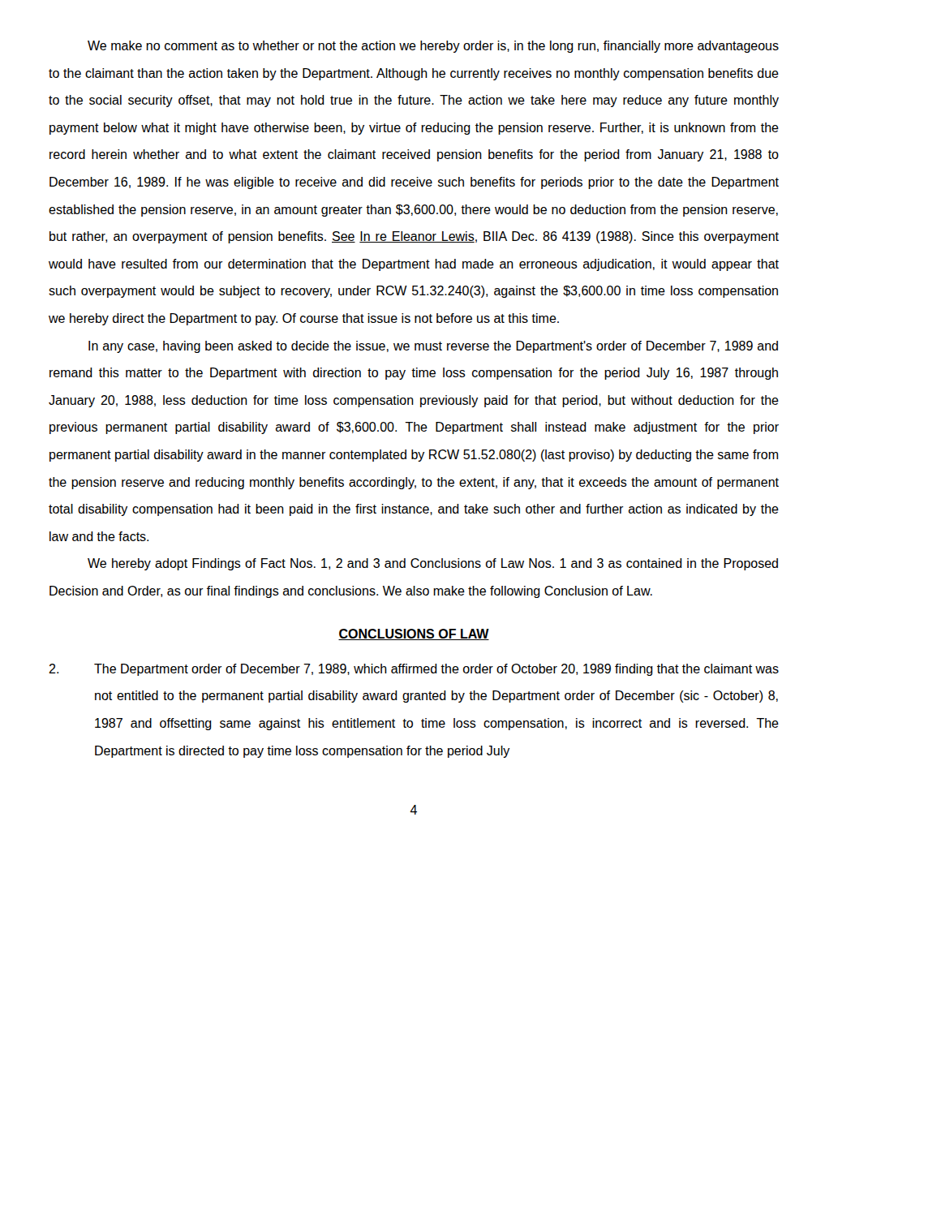We make no comment as to whether or not the action we hereby order is, in the long run, financially more advantageous to the claimant than the action taken by the Department. Although he currently receives no monthly compensation benefits due to the social security offset, that may not hold true in the future. The action we take here may reduce any future monthly payment below what it might have otherwise been, by virtue of reducing the pension reserve. Further, it is unknown from the record herein whether and to what extent the claimant received pension benefits for the period from January 21, 1988 to December 16, 1989. If he was eligible to receive and did receive such benefits for periods prior to the date the Department established the pension reserve, in an amount greater than $3,600.00, there would be no deduction from the pension reserve, but rather, an overpayment of pension benefits. See In re Eleanor Lewis, BIIA Dec. 86 4139 (1988). Since this overpayment would have resulted from our determination that the Department had made an erroneous adjudication, it would appear that such overpayment would be subject to recovery, under RCW 51.32.240(3), against the $3,600.00 in time loss compensation we hereby direct the Department to pay. Of course that issue is not before us at this time.
In any case, having been asked to decide the issue, we must reverse the Department's order of December 7, 1989 and remand this matter to the Department with direction to pay time loss compensation for the period July 16, 1987 through January 20, 1988, less deduction for time loss compensation previously paid for that period, but without deduction for the previous permanent partial disability award of $3,600.00. The Department shall instead make adjustment for the prior permanent partial disability award in the manner contemplated by RCW 51.52.080(2) (last proviso) by deducting the same from the pension reserve and reducing monthly benefits accordingly, to the extent, if any, that it exceeds the amount of permanent total disability compensation had it been paid in the first instance, and take such other and further action as indicated by the law and the facts.
We hereby adopt Findings of Fact Nos. 1, 2 and 3 and Conclusions of Law Nos. 1 and 3 as contained in the Proposed Decision and Order, as our final findings and conclusions. We also make the following Conclusion of Law.
CONCLUSIONS OF LAW
2.
The Department order of December 7, 1989, which affirmed the order of October 20, 1989 finding that the claimant was not entitled to the permanent partial disability award granted by the Department order of December (sic - October) 8, 1987 and offsetting same against his entitlement to time loss compensation, is incorrect and is reversed. The Department is directed to pay time loss compensation for the period July
4